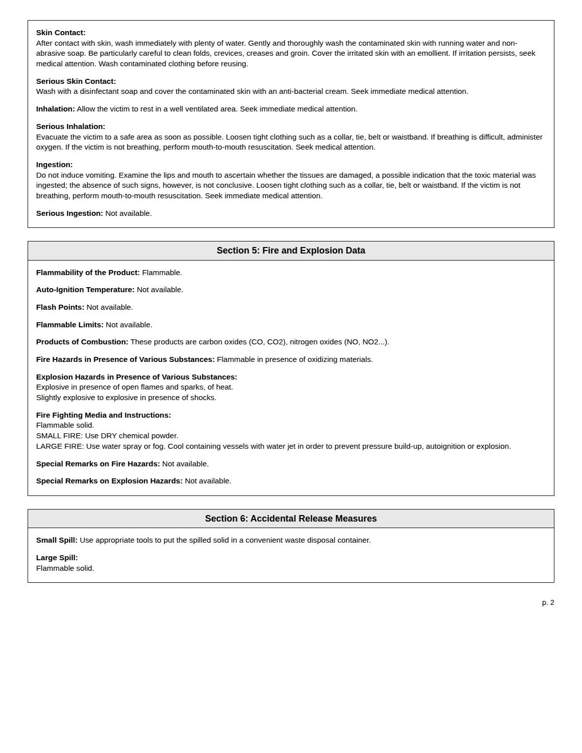Skin Contact:
After contact with skin, wash immediately with plenty of water. Gently and thoroughly wash the contaminated skin with running water and non-abrasive soap. Be particularly careful to clean folds, crevices, creases and groin. Cover the irritated skin with an emollient. If irritation persists, seek medical attention. Wash contaminated clothing before reusing.
Serious Skin Contact:
Wash with a disinfectant soap and cover the contaminated skin with an anti-bacterial cream. Seek immediate medical attention.
Inhalation: Allow the victim to rest in a well ventilated area. Seek immediate medical attention.
Serious Inhalation:
Evacuate the victim to a safe area as soon as possible. Loosen tight clothing such as a collar, tie, belt or waistband. If breathing is difficult, administer oxygen. If the victim is not breathing, perform mouth-to-mouth resuscitation. Seek medical attention.
Ingestion:
Do not induce vomiting. Examine the lips and mouth to ascertain whether the tissues are damaged, a possible indication that the toxic material was ingested; the absence of such signs, however, is not conclusive. Loosen tight clothing such as a collar, tie, belt or waistband. If the victim is not breathing, perform mouth-to-mouth resuscitation. Seek immediate medical attention.
Serious Ingestion: Not available.
Section 5: Fire and Explosion Data
Flammability of the Product: Flammable.
Auto-Ignition Temperature: Not available.
Flash Points: Not available.
Flammable Limits: Not available.
Products of Combustion: These products are carbon oxides (CO, CO2), nitrogen oxides (NO, NO2...).
Fire Hazards in Presence of Various Substances: Flammable in presence of oxidizing materials.
Explosion Hazards in Presence of Various Substances:
Explosive in presence of open flames and sparks, of heat.
Slightly explosive to explosive in presence of shocks.
Fire Fighting Media and Instructions:
Flammable solid.
SMALL FIRE: Use DRY chemical powder.
LARGE FIRE: Use water spray or fog. Cool containing vessels with water jet in order to prevent pressure build-up, autoignition or explosion.
Special Remarks on Fire Hazards: Not available.
Special Remarks on Explosion Hazards: Not available.
Section 6: Accidental Release Measures
Small Spill: Use appropriate tools to put the spilled solid in a convenient waste disposal container.
Large Spill:
Flammable solid.
p. 2